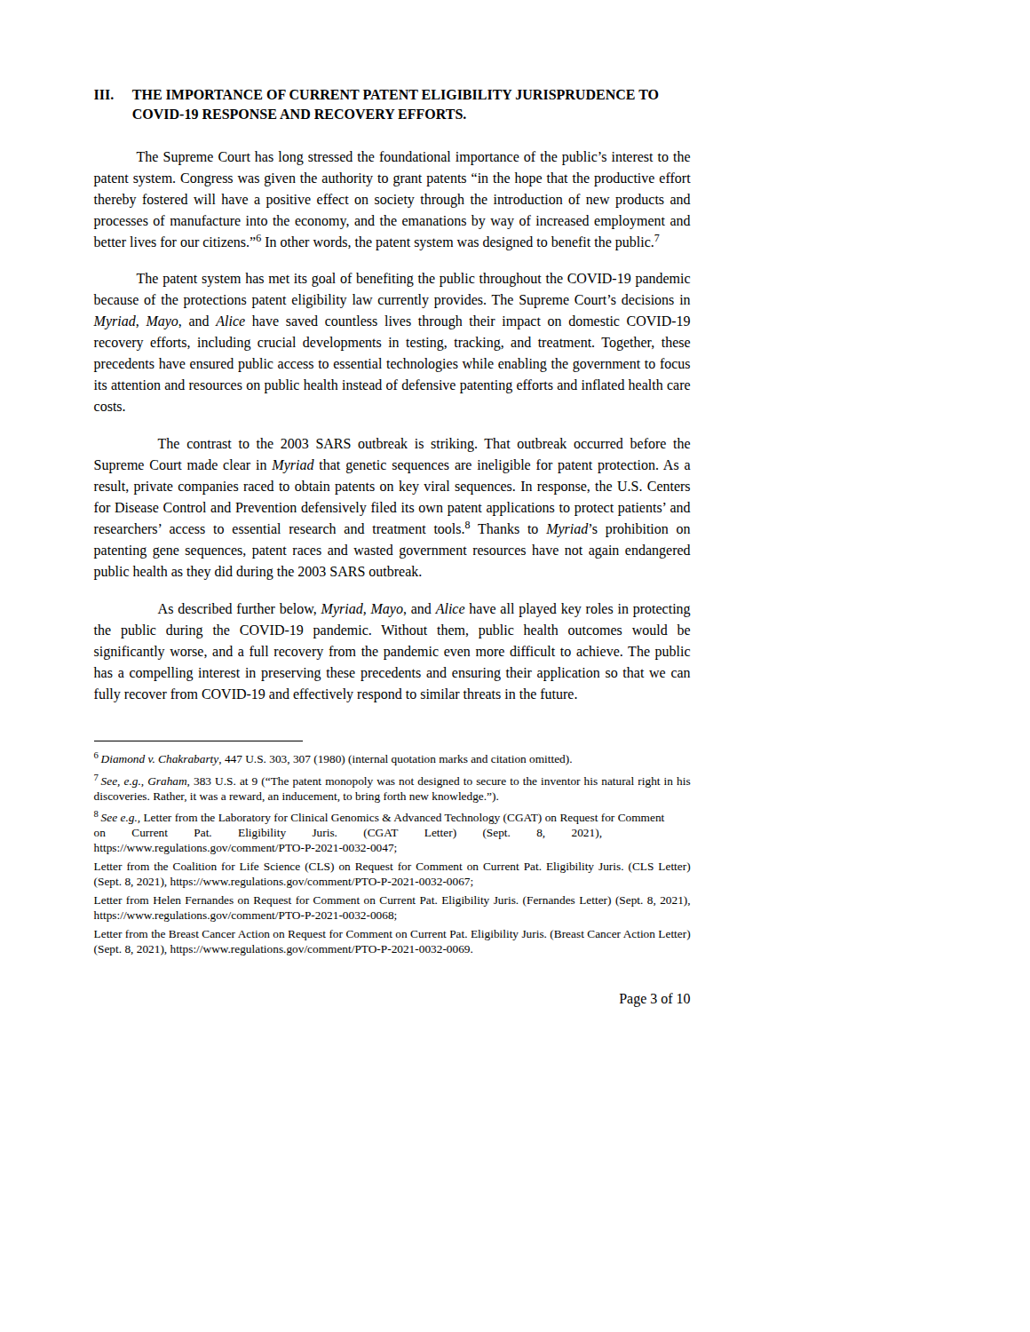III. THE IMPORTANCE OF CURRENT PATENT ELIGIBILITY JURISPRUDENCE TO COVID-19 RESPONSE AND RECOVERY EFFORTS.
The Supreme Court has long stressed the foundational importance of the public’s interest to the patent system. Congress was given the authority to grant patents “in the hope that the productive effort thereby fostered will have a positive effect on society through the introduction of new products and processes of manufacture into the economy, and the emanations by way of increased employment and better lives for our citizens.”6 In other words, the patent system was designed to benefit the public.7
The patent system has met its goal of benefiting the public throughout the COVID-19 pandemic because of the protections patent eligibility law currently provides. The Supreme Court’s decisions in Myriad, Mayo, and Alice have saved countless lives through their impact on domestic COVID-19 recovery efforts, including crucial developments in testing, tracking, and treatment. Together, these precedents have ensured public access to essential technologies while enabling the government to focus its attention and resources on public health instead of defensive patenting efforts and inflated health care costs.
The contrast to the 2003 SARS outbreak is striking. That outbreak occurred before the Supreme Court made clear in Myriad that genetic sequences are ineligible for patent protection. As a result, private companies raced to obtain patents on key viral sequences. In response, the U.S. Centers for Disease Control and Prevention defensively filed its own patent applications to protect patients’ and researchers’ access to essential research and treatment tools.8 Thanks to Myriad’s prohibition on patenting gene sequences, patent races and wasted government resources have not again endangered public health as they did during the 2003 SARS outbreak.
As described further below, Myriad, Mayo, and Alice have all played key roles in protecting the public during the COVID-19 pandemic. Without them, public health outcomes would be significantly worse, and a full recovery from the pandemic even more difficult to achieve. The public has a compelling interest in preserving these precedents and ensuring their application so that we can fully recover from COVID-19 and effectively respond to similar threats in the future.
6 Diamond v. Chakrabarty, 447 U.S. 303, 307 (1980) (internal quotation marks and citation omitted).
7 See, e.g., Graham, 383 U.S. at 9 (“The patent monopoly was not designed to secure to the inventor his natural right in his discoveries. Rather, it was a reward, an inducement, to bring forth new knowledge.”).
8 See e.g., Letter from the Laboratory for Clinical Genomics & Advanced Technology (CGAT) on Request for Comment on Current Pat. Eligibility Juris. (CGAT Letter) (Sept. 8, 2021), https://www.regulations.gov/comment/PTO-P-2021-0032-0047;
Letter from the Coalition for Life Science (CLS) on Request for Comment on Current Pat. Eligibility Juris. (CLS Letter) (Sept. 8, 2021), https://www.regulations.gov/comment/PTO-P-2021-0032-0067;
Letter from Helen Fernandes on Request for Comment on Current Pat. Eligibility Juris. (Fernandes Letter) (Sept. 8, 2021), https://www.regulations.gov/comment/PTO-P-2021-0032-0068;
Letter from the Breast Cancer Action on Request for Comment on Current Pat. Eligibility Juris. (Breast Cancer Action Letter) (Sept. 8, 2021), https://www.regulations.gov/comment/PTO-P-2021-0032-0069.
Page 3 of 10